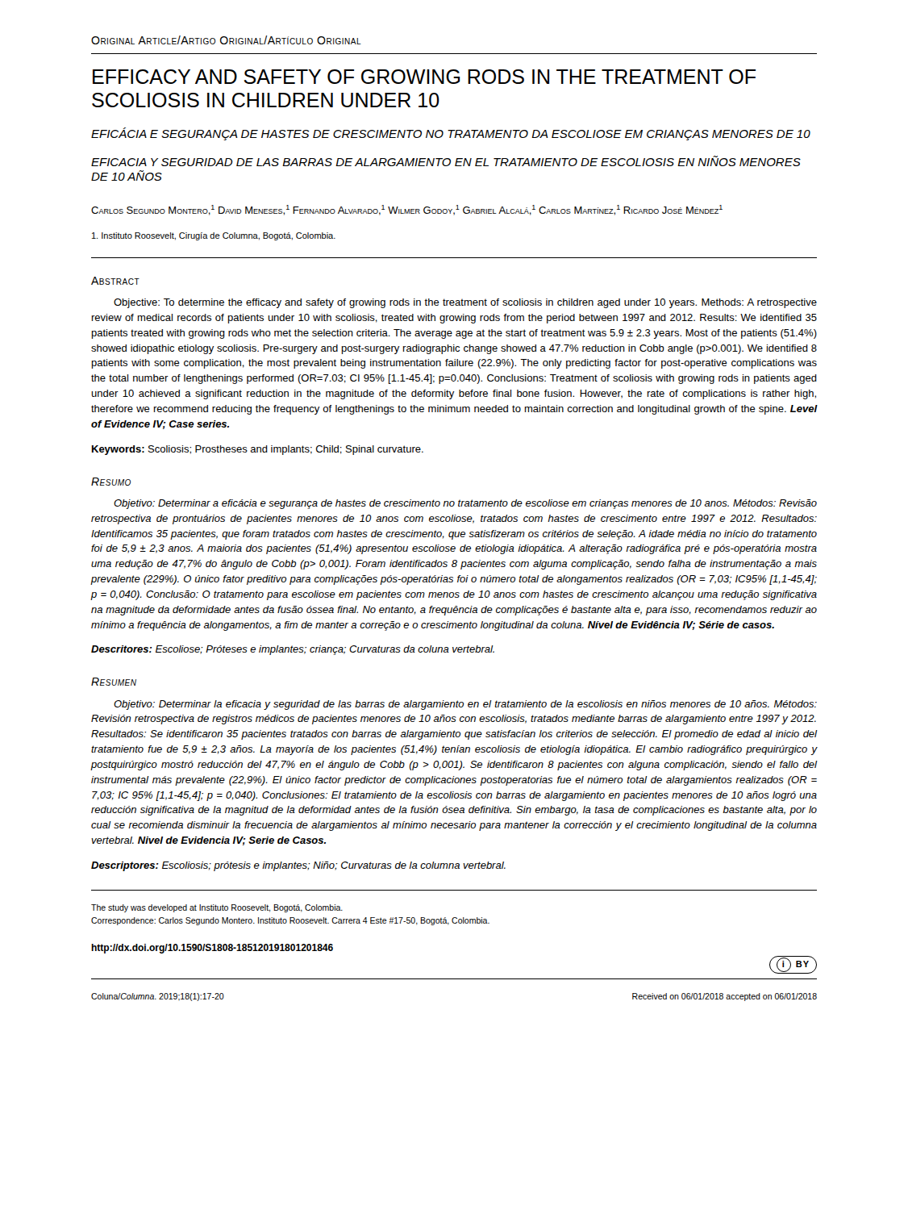Original Article/Artigo Original/Artículo Original
Efficacy and Safety of Growing Rods in the Treatment of Scoliosis in Children Under 10
Eficácia e Segurança de Hastes de Crescimento no Tratamento da Escoliose em Crianças Menores de 10
Eficacia y Seguridad de las Barras de Alargamiento en el Tratamiento de Escoliosis en Niños Menores de 10 Años
Carlos Segundo Montero,1 David Meneses,1 Fernando Alvarado,1 Wilmer Godoy,1 Gabriel Alcalá,1 Carlos Martínez,1 Ricardo José Méndez1
1. Instituto Roosevelt, Cirugía de Columna, Bogotá, Colombia.
Abstract
Objective: To determine the efficacy and safety of growing rods in the treatment of scoliosis in children aged under 10 years. Methods: A retrospective review of medical records of patients under 10 with scoliosis, treated with growing rods from the period between 1997 and 2012. Results: We identified 35 patients treated with growing rods who met the selection criteria. The average age at the start of treatment was 5.9 ± 2.3 years. Most of the patients (51.4%) showed idiopathic etiology scoliosis. Pre-surgery and post-surgery radiographic change showed a 47.7% reduction in Cobb angle (p>0.001). We identified 8 patients with some complication, the most prevalent being instrumentation failure (22.9%). The only predicting factor for post-operative complications was the total number of lengthenings performed (OR=7.03; CI 95% [1.1-45.4]; p=0.040). Conclusions: Treatment of scoliosis with growing rods in patients aged under 10 achieved a significant reduction in the magnitude of the deformity before final bone fusion. However, the rate of complications is rather high, therefore we recommend reducing the frequency of lengthenings to the minimum needed to maintain correction and longitudinal growth of the spine. Level of Evidence IV; Case series.
Keywords: Scoliosis; Prostheses and implants; Child; Spinal curvature.
Resumo
Objetivo: Determinar a eficácia e segurança de hastes de crescimento no tratamento de escoliose em crianças menores de 10 anos. Métodos: Revisão retrospectiva de prontuários de pacientes menores de 10 anos com escoliose, tratados com hastes de crescimento entre 1997 e 2012. Resultados: Identificamos 35 pacientes, que foram tratados com hastes de crescimento, que satisfizeram os critérios de seleção. A idade média no início do tratamento foi de 5,9 ± 2,3 anos. A maioria dos pacientes (51,4%) apresentou escoliose de etiologia idiopática. A alteração radiográfica pré e pós-operatória mostra uma redução de 47,7% do ângulo de Cobb (p> 0,001). Foram identificados 8 pacientes com alguma complicação, sendo falha de instrumentação a mais prevalente (229%). O único fator preditivo para complicações pós-operatórias foi o número total de alongamentos realizados (OR = 7,03; IC95% [1,1-45,4]; p = 0,040). Conclusão: O tratamento para escoliose em pacientes com menos de 10 anos com hastes de crescimento alcançou uma redução significativa na magnitude da deformidade antes da fusão óssea final. No entanto, a frequência de complicações é bastante alta e, para isso, recomendamos reduzir ao mínimo a frequência de alongamentos, a fim de manter a correção e o crescimento longitudinal da coluna. Nível de Evidência IV; Série de casos.
Descritores: Escoliose; Próteses e implantes; criança; Curvaturas da coluna vertebral.
Resumen
Objetivo: Determinar la eficacia y seguridad de las barras de alargamiento en el tratamiento de la escoliosis en niños menores de 10 años. Métodos: Revisión retrospectiva de registros médicos de pacientes menores de 10 años con escoliosis, tratados mediante barras de alargamiento entre 1997 y 2012. Resultados: Se identificaron 35 pacientes tratados con barras de alargamiento que satisfacían los criterios de selección. El promedio de edad al inicio del tratamiento fue de 5,9 ± 2,3 años. La mayoría de los pacientes (51,4%) tenían escoliosis de etiología idiopática. El cambio radiográfico prequirúrgico y postquirúrgico mostró reducción del 47,7% en el ángulo de Cobb (p > 0,001). Se identificaron 8 pacientes con alguna complicación, siendo el fallo del instrumental más prevalente (22,9%). El único factor predictor de complicaciones postoperatorias fue el número total de alargamientos realizados (OR = 7,03; IC 95% [1,1-45,4]; p = 0,040). Conclusiones: El tratamiento de la escoliosis con barras de alargamiento en pacientes menores de 10 años logró una reducción significativa de la magnitud de la deformidad antes de la fusión ósea definitiva. Sin embargo, la tasa de complicaciones es bastante alta, por lo cual se recomienda disminuir la frecuencia de alargamientos al mínimo necesario para mantener la corrección y el crecimiento longitudinal de la columna vertebral. Nivel de Evidencia IV; Serie de Casos.
Descriptores: Escoliosis; prótesis e implantes; Niño; Curvaturas de la columna vertebral.
The study was developed at Instituto Roosevelt, Bogotá, Colombia.
Correspondence: Carlos Segundo Montero. Instituto Roosevelt. Carrera 4 Este #17-50, Bogotá, Colombia.
http://dx.doi.org/10.1590/S1808-185120191801201846
i BY
Coluna/Columna. 2019;18(1):17-20
Received on 06/01/2018 accepted on 06/01/2018